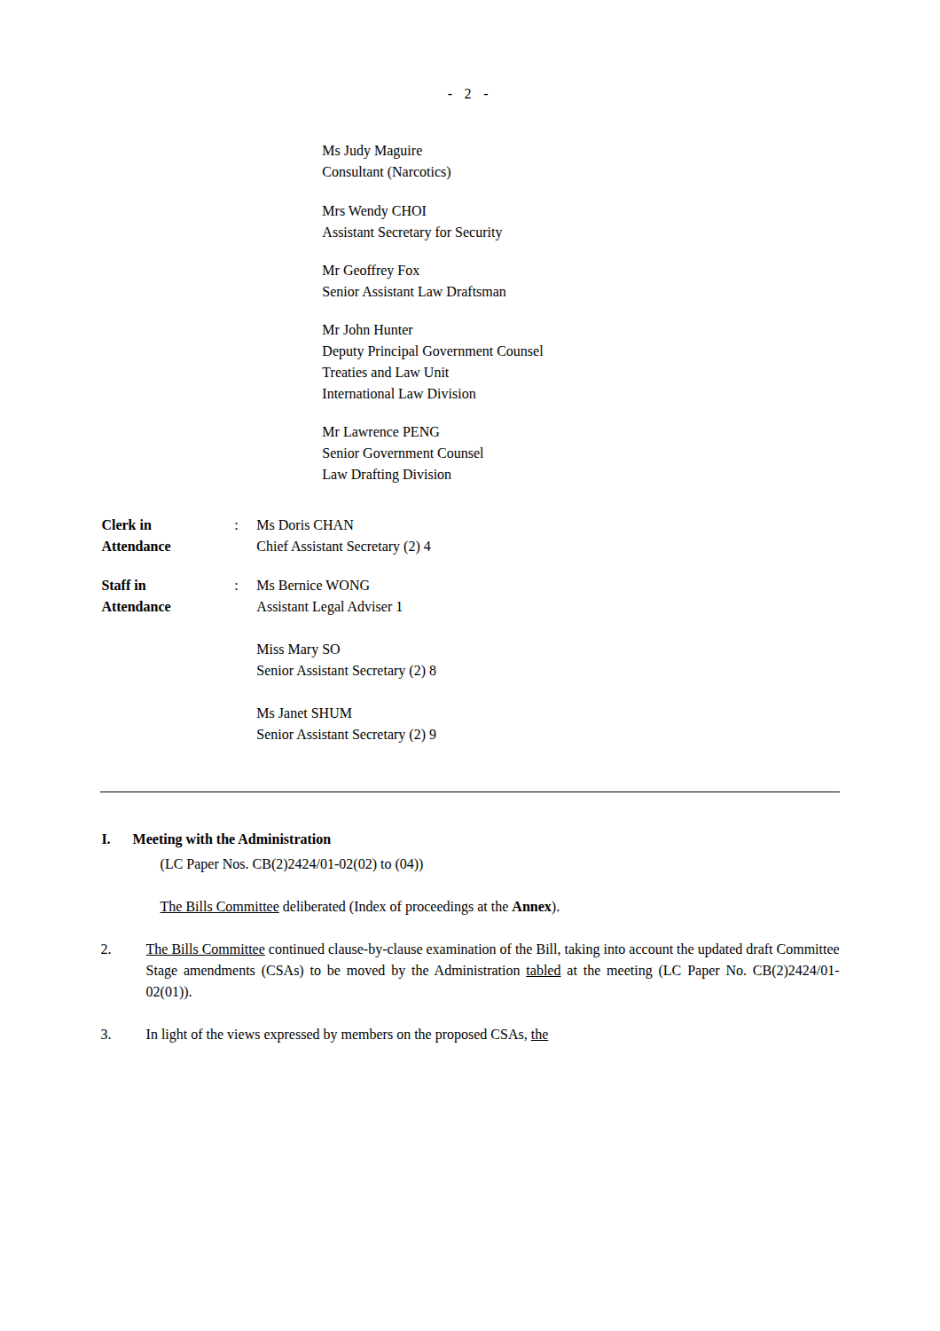- 2 -
Ms Judy Maguire
Consultant (Narcotics)
Mrs Wendy CHOI
Assistant Secretary for Security
Mr Geoffrey Fox
Senior Assistant Law Draftsman
Mr John Hunter
Deputy Principal Government Counsel
Treaties and Law Unit
International Law Division
Mr Lawrence PENG
Senior Government Counsel
Law Drafting Division
| Clerk in Attendance | : | Ms Doris CHAN Chief Assistant Secretary (2) 4 |
| Staff in Attendance | : | Ms Bernice WONG Assistant Legal Adviser 1 Miss Mary SO Senior Assistant Secretary (2) 8 Ms Janet SHUM Senior Assistant Secretary (2) 9 |
| I. | Meeting with the Administration |
(LC Paper Nos. CB(2)2424/01-02(02) to (04))
The Bills Committee deliberated (Index of proceedings at the Annex).
2.
The Bills Committee continued clause-by-clause examination of the Bill, taking into account the updated draft Committee Stage amendments (CSAs) to be moved by the Administration tabled at the meeting (LC Paper No. CB(2)2424/01-02(01)).
3.
In light of the views expressed by members on the proposed CSAs, the